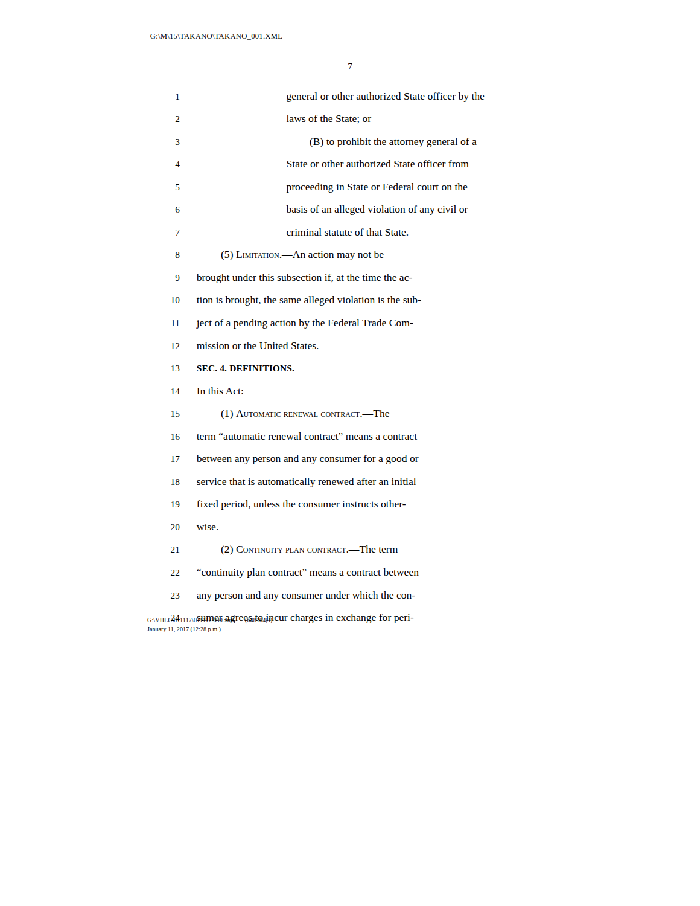G:\M\15\TAKANO\TAKANO_001.XML
7
| 1 | general or other authorized State officer by the |
| 2 | laws of the State; or |
| 3 | (B) to prohibit the attorney general of a |
| 4 | State or other authorized State officer from |
| 5 | proceeding in State or Federal court on the |
| 6 | basis of an alleged violation of any civil or |
| 7 | criminal statute of that State. |
| 8 | (5) Limitation. —An action may not be |
| 9 | brought under this subsection if, at the time the ac- |
| 10 | tion is brought, the same alleged violation is the sub- |
| 11 | ject of a pending action by the Federal Trade Com- |
| 12 | mission or the United States. |
| 13 | SEC. 4. DEFINITIONS. |
| 14 | In this Act: |
| 15 | (1) Automatic renewal contract. —The |
| 16 | term “automatic renewal contract” means a contract |
| 17 | between any person and any consumer for a good or |
| 18 | service that is automatically renewed after an initial |
| 19 | fixed period, unless the consumer instructs other- |
| 20 | wise. |
| 21 | (2) Continuity plan contract. —The term |
| 22 | “continuity plan contract” means a contract between |
| 23 | any person and any consumer under which the con- |
| 24 | sumer agrees to incur charges in exchange for peri- |
G:\VHLC\011117\011117.090.xml (648104|3)
January 11, 2017 (12:28 p.m.)